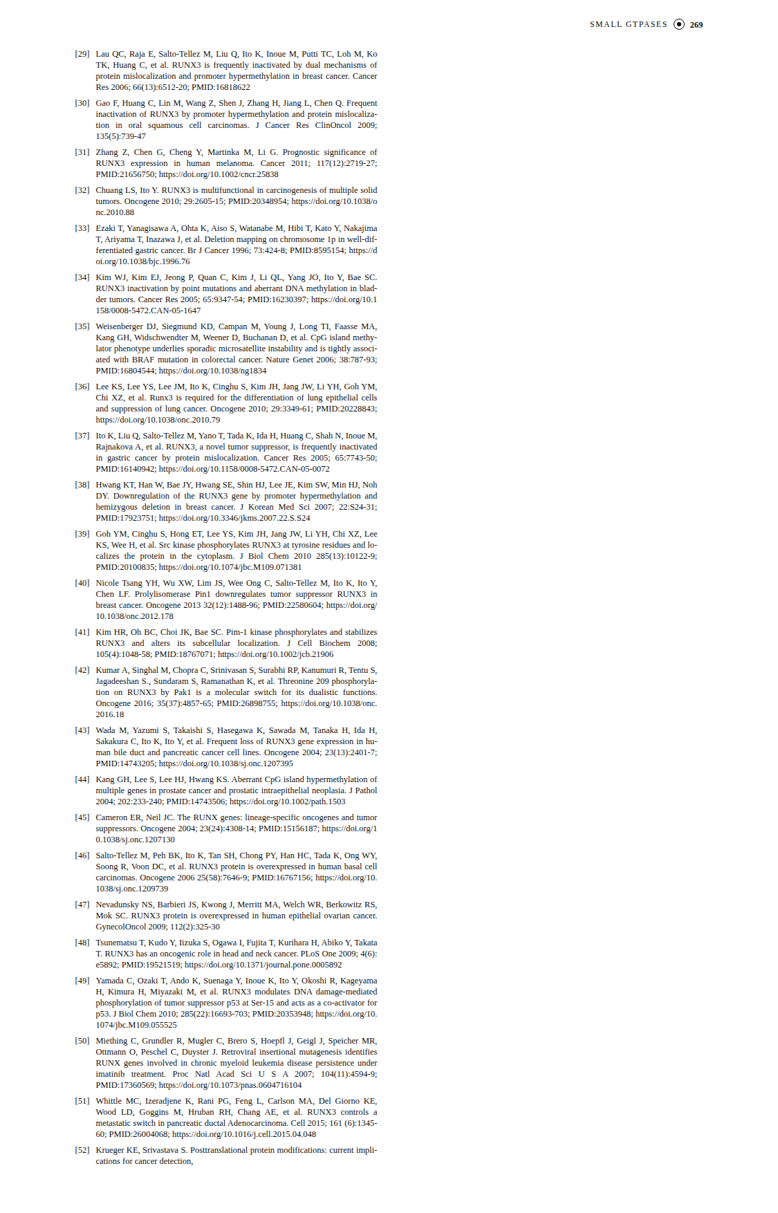Small GTPases 269
[29] Lau QC, Raja E, Salto-Tellez M, Liu Q, Ito K, Inoue M, Putti TC, Loh M, Ko TK, Huang C, et al. RUNX3 is frequently inactivated by dual mechanisms of protein mislocalization and promoter hypermethylation in breast cancer. Cancer Res 2006; 66(13):6512-20; PMID:16818622
[30] Gao F, Huang C, Lin M, Wang Z, Shen J, Zhang H, Jiang L, Chen Q. Frequent inactivation of RUNX3 by promoter hypermethylation and protein mislocalization in oral squamous cell carcinomas. J Cancer Res ClinOncol 2009; 135(5):739-47
[31] Zhang Z, Chen G, Cheng Y, Martinka M, Li G. Prognostic significance of RUNX3 expression in human melanoma. Cancer 2011; 117(12):2719-27; PMID:21656750; https://doi.org/10.1002/cncr.25838
[32] Chuang LS, Ito Y. RUNX3 is multifunctional in carcinogenesis of multiple solid tumors. Oncogene 2010; 29:2605-15; PMID:20348954; https://doi.org/10.1038/onc.2010.88
[33] Ezaki T, Yanagisawa A, Ohta K, Aiso S, Watanabe M, Hibi T, Kato Y, Nakajima T, Ariyama T, Inazawa J, et al. Deletion mapping on chromosome 1p in well-differentiated gastric cancer. Br J Cancer 1996; 73:424-8; PMID:8595154; https://doi.org/10.1038/bjc.1996.76
[34] Kim WJ, Kim EJ, Jeong P, Quan C, Kim J, Li QL, Yang JO, Ito Y, Bae SC. RUNX3 inactivation by point mutations and aberrant DNA methylation in bladder tumors. Cancer Res 2005; 65:9347-54; PMID:16230397; https://doi.org/10.1158/0008-5472.CAN-05-1647
[35] Weisenberger DJ, Siegmund KD, Campan M, Young J, Long TI, Faasse MA, Kang GH, Widschwendter M, Weener D, Buchanan D, et al. CpG island methylator phenotype underlies sporadic microsatellite instability and is tightly associated with BRAF mutation in colorectal cancer. Nature Genet 2006; 38:787-93; PMID:16804544; https://doi.org/10.1038/ng1834
[36] Lee KS, Lee YS, Lee JM, Ito K, Cinghu S, Kim JH, Jang JW, Li YH, Goh YM, Chi XZ, et al. Runx3 is required for the differentiation of lung epithelial cells and suppression of lung cancer. Oncogene 2010; 29:3349-61; PMID:20228843; https://doi.org/10.1038/onc.2010.79
[37] Ito K, Liu Q, Salto-Tellez M, Yano T, Tada K, Ida H, Huang C, Shah N, Inoue M, Rajnakova A, et al. RUNX3, a novel tumor suppressor, is frequently inactivated in gastric cancer by protein mislocalization. Cancer Res 2005; 65:7743-50; PMID:16140942; https://doi.org/10.1158/0008-5472.CAN-05-0072
[38] Hwang KT, Han W, Bae JY, Hwang SE, Shin HJ, Lee JE, Kim SW, Min HJ, Noh DY. Downregulation of the RUNX3 gene by promoter hypermethylation and hemizygous deletion in breast cancer. J Korean Med Sci 2007; 22:S24-31; PMID:17923751; https://doi.org/10.3346/jkms.2007.22.S.S24
[39] Goh YM, Cinghu S, Hong ET, Lee YS, Kim JH, Jang JW, Li YH, Chi XZ, Lee KS, Wee H, et al. Src kinase phosphorylates RUNX3 at tyrosine residues and localizes the protein in the cytoplasm. J Biol Chem 2010 285(13):10122-9; PMID:20100835; https://doi.org/10.1074/jbc.M109.071381
[40] Nicole Tsang YH, Wu XW, Lim JS, Wee Ong C, Salto-Tellez M, Ito K, Ito Y, Chen LF. Prolylisomerase Pin1 downregulates tumor suppressor RUNX3 in breast cancer. Oncogene 2013 32(12):1488-96; PMID:22580604; https://doi.org/10.1038/onc.2012.178
[41] Kim HR, Oh BC, Choi JK, Bae SC. Pim-1 kinase phosphorylates and stabilizes RUNX3 and alters its subcellular localization. J Cell Biochem 2008; 105(4):1048-58; PMID:18767071; https://doi.org/10.1002/jcb.21906
[42] Kumar A, Singhal M, Chopra C, Srinivasan S, Surabhi RP, Kanumuri R, Tentu S, Jagadeeshan S., Sundaram S, Ramanathan K, et al. Threonine 209 phosphorylation on RUNX3 by Pak1 is a molecular switch for its dualistic functions. Oncogene 2016; 35(37):4857-65; PMID:26898755; https://doi.org/10.1038/onc.2016.18
[43] Wada M, Yazumi S, Takaishi S, Hasegawa K, Sawada M, Tanaka H, Ida H, Sakakura C, Ito K, Ito Y, et al. Frequent loss of RUNX3 gene expression in human bile duct and pancreatic cancer cell lines. Oncogene 2004; 23(13):2401-7; PMID:14743205; https://doi.org/10.1038/sj.onc.1207395
[44] Kang GH, Lee S, Lee HJ, Hwang KS. Aberrant CpG island hypermethylation of multiple genes in prostate cancer and prostatic intraepithelial neoplasia. J Pathol 2004; 202:233-240; PMID:14743506; https://doi.org/10.1002/path.1503
[45] Cameron ER, Neil JC. The RUNX genes: lineage-specific oncogenes and tumor suppressors. Oncogene 2004; 23(24):4308-14; PMID:15156187; https://doi.org/10.1038/sj.onc.1207130
[46] Salto-Tellez M, Peh BK, Ito K, Tan SH, Chong PY, Han HC, Tada K, Ong WY, Soong R, Voon DC, et al. RUNX3 protein is overexpressed in human basal cell carcinomas. Oncogene 2006 25(58):7646-9; PMID:16767156; https://doi.org/10.1038/sj.onc.1209739
[47] Nevadunsky NS, Barbieri JS, Kwong J, Merritt MA, Welch WR, Berkowitz RS, Mok SC. RUNX3 protein is overexpressed in human epithelial ovarian cancer. GynecolOncol 2009; 112(2):325-30
[48] Tsunematsu T, Kudo Y, Iizuka S, Ogawa I, Fujita T, Kurihara H, Abiko Y, Takata T. RUNX3 has an oncogenic role in head and neck cancer. PLoS One 2009; 4(6): e5892; PMID:19521519; https://doi.org/10.1371/journal.pone.0005892
[49] Yamada C, Ozaki T, Ando K, Suenaga Y, Inoue K, Ito Y, Okoshi R, Kageyama H, Kimura H, Miyazaki M, et al. RUNX3 modulates DNA damage-mediated phosphorylation of tumor suppressor p53 at Ser-15 and acts as a co-activator for p53. J Biol Chem 2010; 285(22):16693-703; PMID:20353948; https://doi.org/10.1074/jbc.M109.055525
[50] Miething C, Grundler R, Mugler C, Brero S, Hoepfl J, Geigl J, Speicher MR, Ottmann O, Peschel C, Duyster J. Retroviral insertional mutagenesis identifies RUNX genes involved in chronic myeloid leukemia disease persistence under imatinib treatment. Proc Natl Acad Sci U S A 2007; 104(11):4594-9; PMID:17360569; https://doi.org/10.1073/pnas.0604716104
[51] Whittle MC, Izeradjene K, Rani PG, Feng L, Carlson MA, Del Giorno KE, Wood LD, Goggins M, Hruban RH, Chang AE, et al. RUNX3 controls a metastatic switch in pancreatic ductal Adenocarcinoma. Cell 2015; 161 (6):1345-60; PMID:26004068; https://doi.org/10.1016/j.cell.2015.04.048
[52] Krueger KE, Srivastava S. Posttranslational protein modifications: current implications for cancer detection,